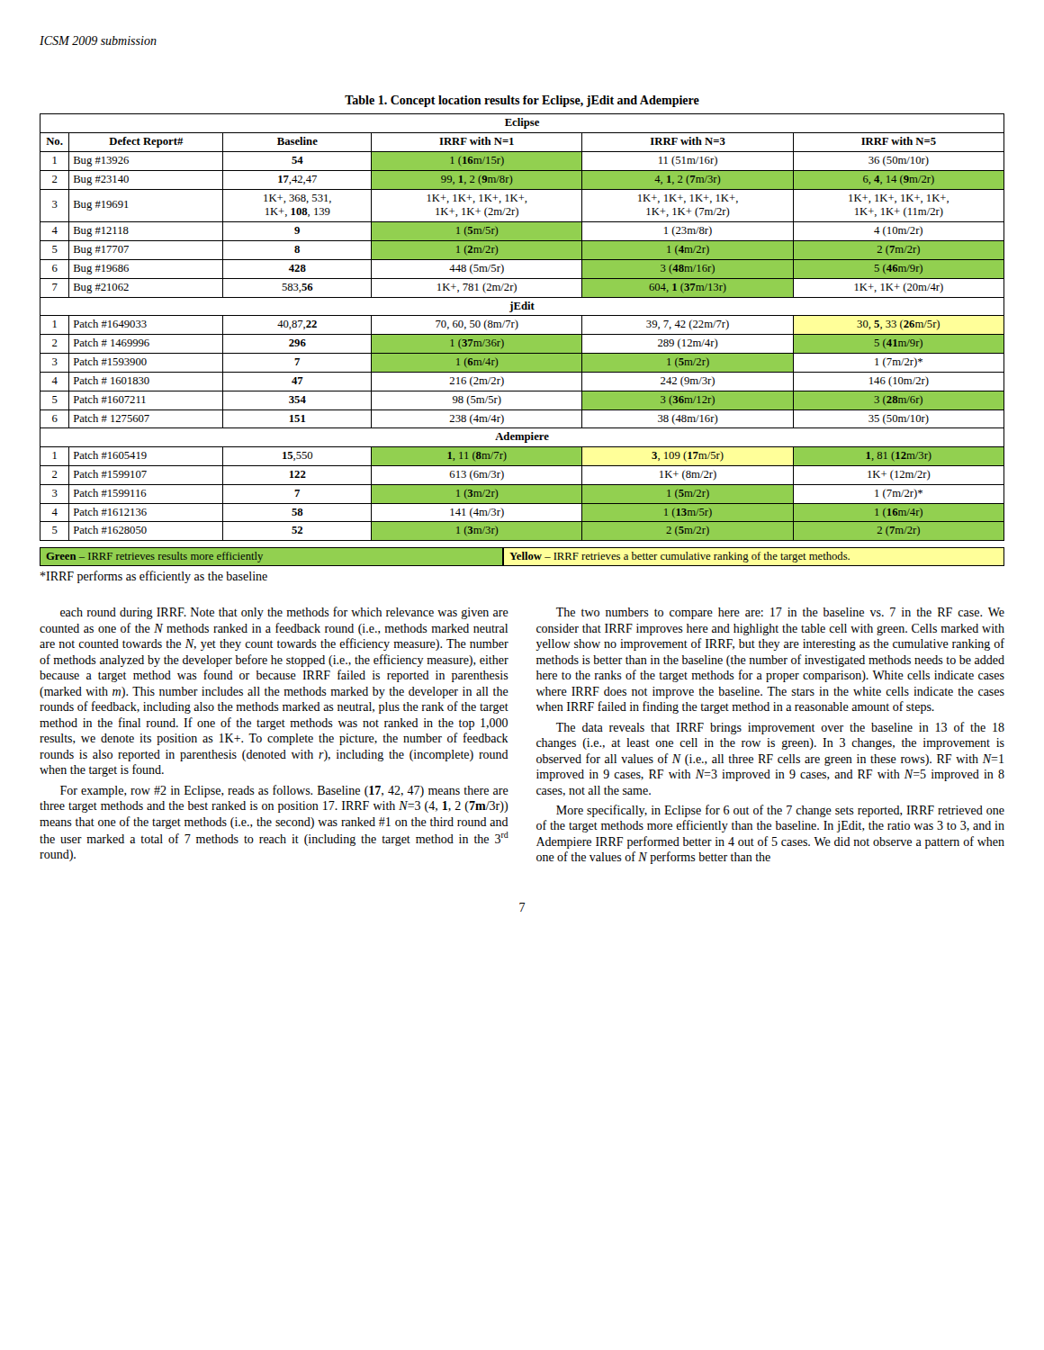ICSM 2009 submission
Table 1. Concept location results for Eclipse, jEdit and Adempiere
| Eclipse |
| No. | Defect Report# | Baseline | IRRF with N=1 | IRRF with N=3 | IRRF with N=5 |
| 1 | Bug #13926 | 54 | 1 ( 16 m/15r) | 11 (51m/16r) | 36 (50m/10r) |
| 2 | Bug #23140 | 17 ,42,47 | 99, 1 , 2 ( 9 m/8r) | 4, 1 , 2 ( 7 m/3r) | 6, 4 , 14 ( 9 m/2r) |
| 3 | Bug #19691 | 1K+, 368, 531, 1K+, 108 , 139 | 1K+, 1K+, 1K+, 1K+, 1K+, 1K+ (2m/2r) | 1K+, 1K+, 1K+, 1K+, 1K+, 1K+ (7m/2r) | 1K+, 1K+, 1K+, 1K+, 1K+, 1K+ (11m/2r) |
| 4 | Bug #12118 | 9 | 1 ( 5 m/5r) | 1 (23m/8r) | 4 (10m/2r) |
| 5 | Bug #17707 | 8 | 1 ( 2 m/2r) | 1 ( 4 m/2r) | 2 ( 7 m/2r) |
| 6 | Bug #19686 | 428 | 448 (5m/5r) | 3 ( 48 m/16r) | 5 ( 46 m/9r) |
| 7 | Bug #21062 | 583, 56 | 1K+, 781 (2m/2r) | 604, 1 ( 37 m/13r) | 1K+, 1K+ (20m/4r) |
| jEdit |
| 1 | Patch #1649033 | 40,87, 22 | 70, 60, 50 (8m/7r) | 39, 7, 42 (22m/7r) | 30, 5 , 33 ( 26 m/5r) |
| 2 | Patch # 1469996 | 296 | 1 ( 37 m/36r) | 289 (12m/4r) | 5 ( 41 m/9r) |
| 3 | Patch #1593900 | 7 | 1 ( 6 m/4r) | 1 ( 5 m/2r) | 1 (7m/2r)* |
| 4 | Patch # 1601830 | 47 | 216 (2m/2r) | 242 (9m/3r) | 146 (10m/2r) |
| 5 | Patch #1607211 | 354 | 98 (5m/5r) | 3 ( 36 m/12r) | 3 ( 28 m/6r) |
| 6 | Patch # 1275607 | 151 | 238 (4m/4r) | 38 (48m/16r) | 35 (50m/10r) |
| Adempiere |
| 1 | Patch #1605419 | 15 ,550 | 1 , 11 ( 8 m/7r) | 3 , 109 ( 17 m/5r) | 1 , 81 ( 12 m/3r) |
| 2 | Patch #1599107 | 122 | 613 (6m/3r) | 1K+ (8m/2r) | 1K+ (12m/2r) |
| 3 | Patch #1599116 | 7 | 1 ( 3 m/2r) | 1 ( 5 m/2r) | 1 (7m/2r)* |
| 4 | Patch #1612136 | 58 | 141 (4m/3r) | 1 ( 13 m/5r) | 1 ( 16 m/4r) |
| 5 | Patch #1628050 | 52 | 1 ( 3 m/3r) | 2 ( 5 m/2r) | 2 ( 7 m/2r) |
Green – IRRF retrieves results more efficiently
Yellow – IRRF retrieves a better cumulative ranking of the target methods.
*IRRF performs as efficiently as the baseline
each round during IRRF. Note that only the methods for which relevance was given are counted as one of the N methods ranked in a feedback round (i.e., methods marked neutral are not counted towards the N, yet they count towards the efficiency measure). The number of methods analyzed by the developer before he stopped (i.e., the efficiency measure), either because a target method was found or because IRRF failed is reported in parenthesis (marked with m). This number includes all the methods marked by the developer in all the rounds of feedback, including also the methods marked as neutral, plus the rank of the target method in the final round. If one of the target methods was not ranked in the top 1,000 results, we denote its position as 1K+. To complete the picture, the number of feedback rounds is also reported in parenthesis (denoted with r), including the (incomplete) round when the target is found.
For example, row #2 in Eclipse, reads as follows. Baseline (17, 42, 47) means there are three target methods and the best ranked is on position 17. IRRF with N=3 (4, 1, 2 (7m/3r)) means that one of the target methods (i.e., the second) was ranked #1 on the third round and the user marked a total of 7 methods to reach it (including the target method in the 3rd round).
The two numbers to compare here are: 17 in the baseline vs. 7 in the RF case. We consider that IRRF improves here and highlight the table cell with green. Cells marked with yellow show no improvement of IRRF, but they are interesting as the cumulative ranking of methods is better than in the baseline (the number of investigated methods needs to be added here to the ranks of the target methods for a proper comparison). White cells indicate cases where IRRF does not improve the baseline. The stars in the white cells indicate the cases when IRRF failed in finding the target method in a reasonable amount of steps.
The data reveals that IRRF brings improvement over the baseline in 13 of the 18 changes (i.e., at least one cell in the row is green). In 3 changes, the improvement is observed for all values of N (i.e., all three RF cells are green in these rows). RF with N=1 improved in 9 cases, RF with N=3 improved in 9 cases, and RF with N=5 improved in 8 cases, not all the same.
More specifically, in Eclipse for 6 out of the 7 change sets reported, IRRF retrieved one of the target methods more efficiently than the baseline. In jEdit, the ratio was 3 to 3, and in Adempiere IRRF performed better in 4 out of 5 cases. We did not observe a pattern of when one of the values of N performs better than the
7